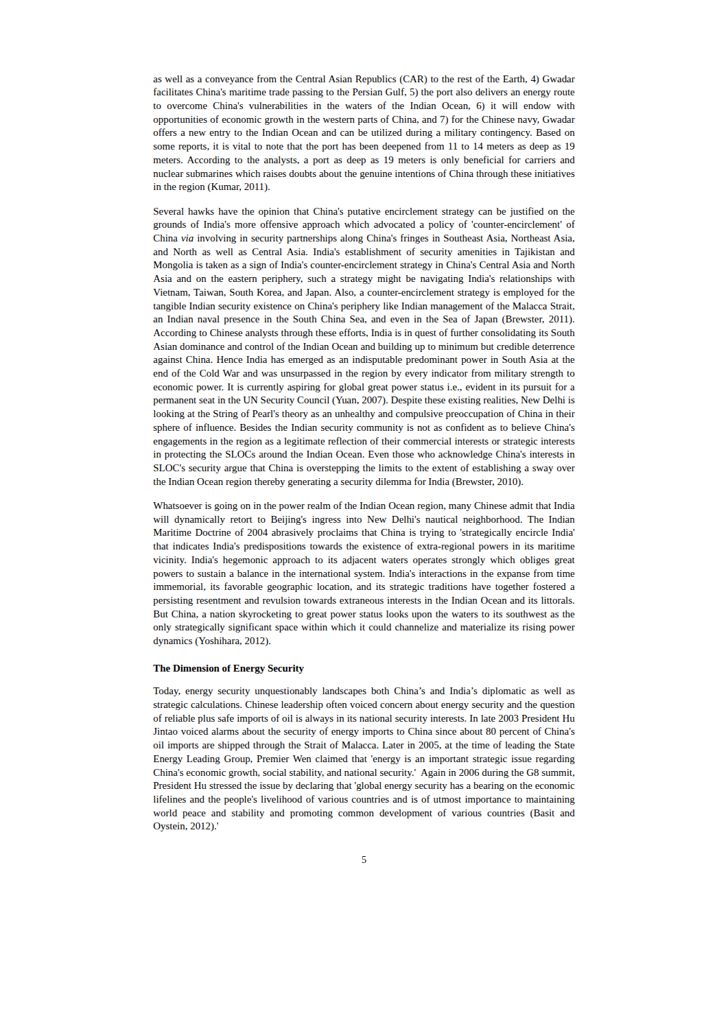as well as a conveyance from the Central Asian Republics (CAR) to the rest of the Earth, 4) Gwadar facilitates China's maritime trade passing to the Persian Gulf, 5) the port also delivers an energy route to overcome China's vulnerabilities in the waters of the Indian Ocean, 6) it will endow with opportunities of economic growth in the western parts of China, and 7) for the Chinese navy, Gwadar offers a new entry to the Indian Ocean and can be utilized during a military contingency. Based on some reports, it is vital to note that the port has been deepened from 11 to 14 meters as deep as 19 meters. According to the analysts, a port as deep as 19 meters is only beneficial for carriers and nuclear submarines which raises doubts about the genuine intentions of China through these initiatives in the region (Kumar, 2011).
Several hawks have the opinion that China's putative encirclement strategy can be justified on the grounds of India's more offensive approach which advocated a policy of 'counter-encirclement' of China via involving in security partnerships along China's fringes in Southeast Asia, Northeast Asia, and North as well as Central Asia. India's establishment of security amenities in Tajikistan and Mongolia is taken as a sign of India's counter-encirclement strategy in China's Central Asia and North Asia and on the eastern periphery, such a strategy might be navigating India's relationships with Vietnam, Taiwan, South Korea, and Japan. Also, a counter-encirclement strategy is employed for the tangible Indian security existence on China's periphery like Indian management of the Malacca Strait, an Indian naval presence in the South China Sea, and even in the Sea of Japan (Brewster, 2011). According to Chinese analysts through these efforts, India is in quest of further consolidating its South Asian dominance and control of the Indian Ocean and building up to minimum but credible deterrence against China. Hence India has emerged as an indisputable predominant power in South Asia at the end of the Cold War and was unsurpassed in the region by every indicator from military strength to economic power. It is currently aspiring for global great power status i.e., evident in its pursuit for a permanent seat in the UN Security Council (Yuan, 2007). Despite these existing realities, New Delhi is looking at the String of Pearl's theory as an unhealthy and compulsive preoccupation of China in their sphere of influence. Besides the Indian security community is not as confident as to believe China's engagements in the region as a legitimate reflection of their commercial interests or strategic interests in protecting the SLOCs around the Indian Ocean. Even those who acknowledge China's interests in SLOC's security argue that China is overstepping the limits to the extent of establishing a sway over the Indian Ocean region thereby generating a security dilemma for India (Brewster, 2010).
Whatsoever is going on in the power realm of the Indian Ocean region, many Chinese admit that India will dynamically retort to Beijing's ingress into New Delhi's nautical neighborhood. The Indian Maritime Doctrine of 2004 abrasively proclaims that China is trying to 'strategically encircle India' that indicates India's predispositions towards the existence of extra-regional powers in its maritime vicinity. India's hegemonic approach to its adjacent waters operates strongly which obliges great powers to sustain a balance in the international system. India's interactions in the expanse from time immemorial, its favorable geographic location, and its strategic traditions have together fostered a persisting resentment and revulsion towards extraneous interests in the Indian Ocean and its littorals. But China, a nation skyrocketing to great power status looks upon the waters to its southwest as the only strategically significant space within which it could channelize and materialize its rising power dynamics (Yoshihara, 2012).
The Dimension of Energy Security
Today, energy security unquestionably landscapes both China’s and India’s diplomatic as well as strategic calculations. Chinese leadership often voiced concern about energy security and the question of reliable plus safe imports of oil is always in its national security interests. In late 2003 President Hu Jintao voiced alarms about the security of energy imports to China since about 80 percent of China's oil imports are shipped through the Strait of Malacca. Later in 2005, at the time of leading the State Energy Leading Group, Premier Wen claimed that 'energy is an important strategic issue regarding China's economic growth, social stability, and national security.' Again in 2006 during the G8 summit, President Hu stressed the issue by declaring that 'global energy security has a bearing on the economic lifelines and the people's livelihood of various countries and is of utmost importance to maintaining world peace and stability and promoting common development of various countries (Basit and Oystein, 2012).'
5